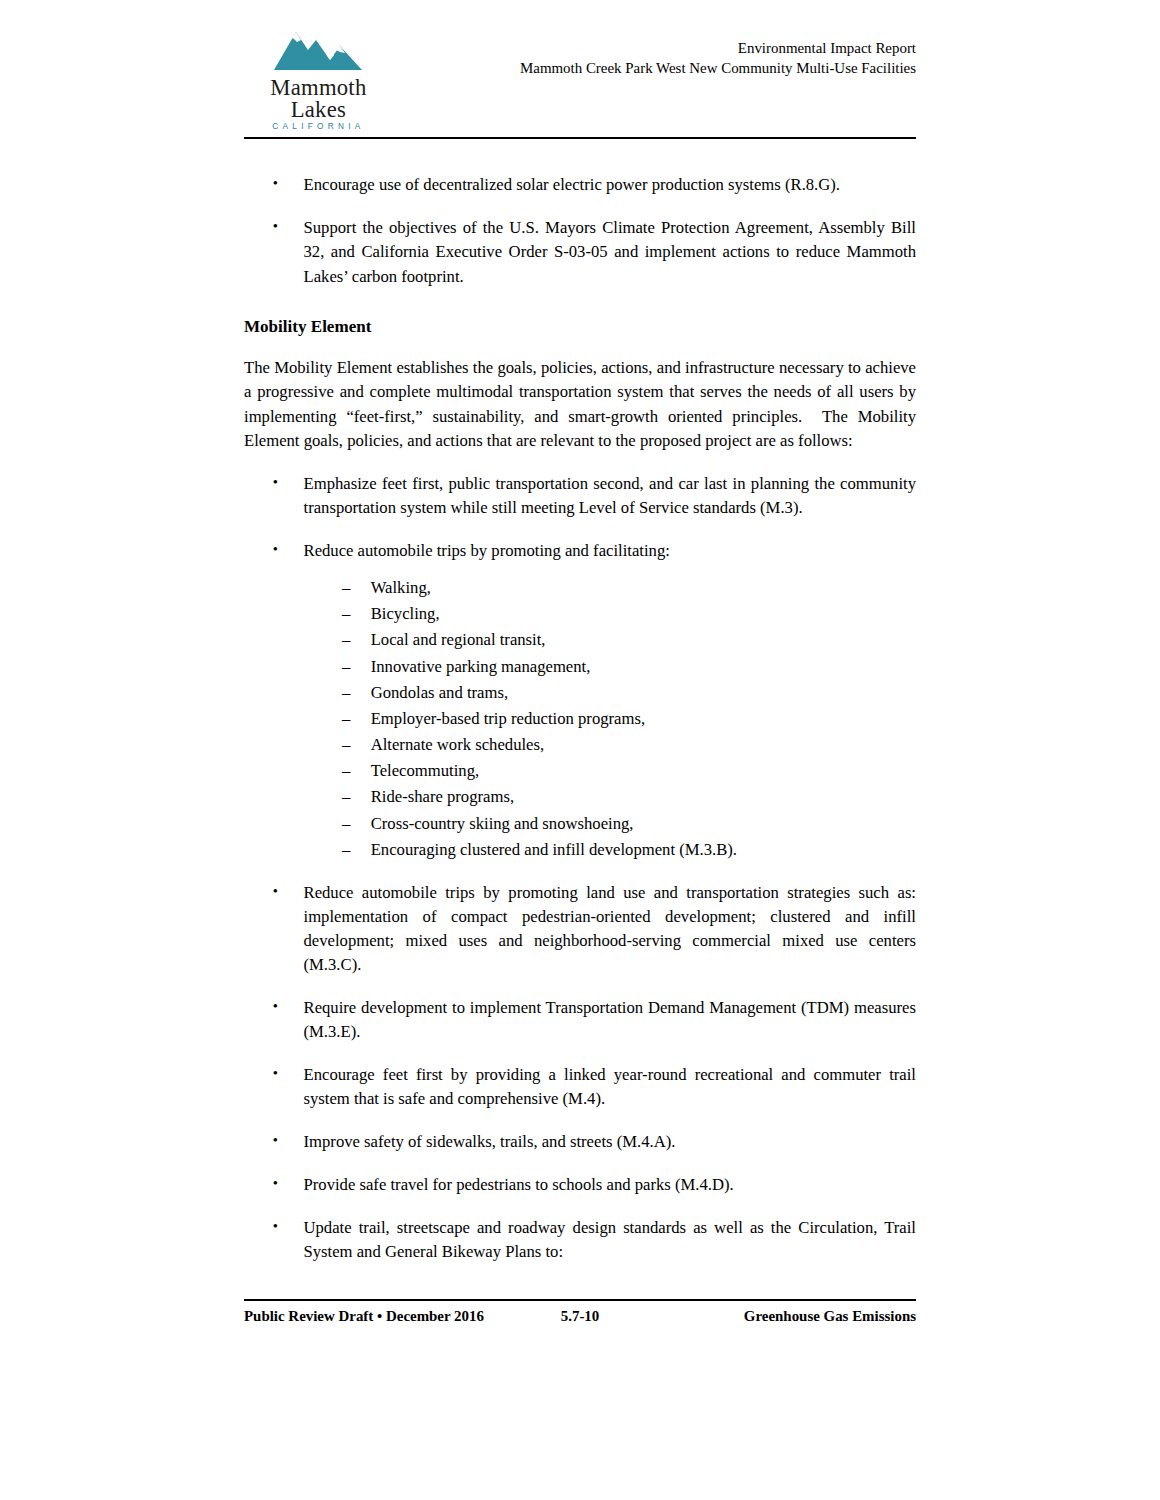Mammoth Lakes
California
Environmental Impact Report
Mammoth Creek Park West New Community Multi-Use Facilities
Encourage use of decentralized solar electric power production systems (R.8.G).
Support the objectives of the U.S. Mayors Climate Protection Agreement, Assembly Bill 32, and California Executive Order S-03-05 and implement actions to reduce Mammoth Lakes’ carbon footprint.
Mobility Element
The Mobility Element establishes the goals, policies, actions, and infrastructure necessary to achieve a progressive and complete multimodal transportation system that serves the needs of all users by implementing “feet-first,” sustainability, and smart-growth oriented principles. The Mobility Element goals, policies, and actions that are relevant to the proposed project are as follows:
Emphasize feet first, public transportation second, and car last in planning the community transportation system while still meeting Level of Service standards (M.3).
Reduce automobile trips by promoting and facilitating:
Walking,
Bicycling,
Local and regional transit,
Innovative parking management,
Gondolas and trams,
Employer-based trip reduction programs,
Alternate work schedules,
Telecommuting,
Ride-share programs,
Cross-country skiing and snowshoeing,
Encouraging clustered and infill development (M.3.B).
Reduce automobile trips by promoting land use and transportation strategies such as: implementation of compact pedestrian-oriented development; clustered and infill development; mixed uses and neighborhood-serving commercial mixed use centers (M.3.C).
Require development to implement Transportation Demand Management (TDM) measures (M.3.E).
Encourage feet first by providing a linked year-round recreational and commuter trail system that is safe and comprehensive (M.4).
Improve safety of sidewalks, trails, and streets (M.4.A).
Provide safe travel for pedestrians to schools and parks (M.4.D).
Update trail, streetscape and roadway design standards as well as the Circulation, Trail System and General Bikeway Plans to:
Public Review Draft • December 2016
5.7-10
Greenhouse Gas Emissions